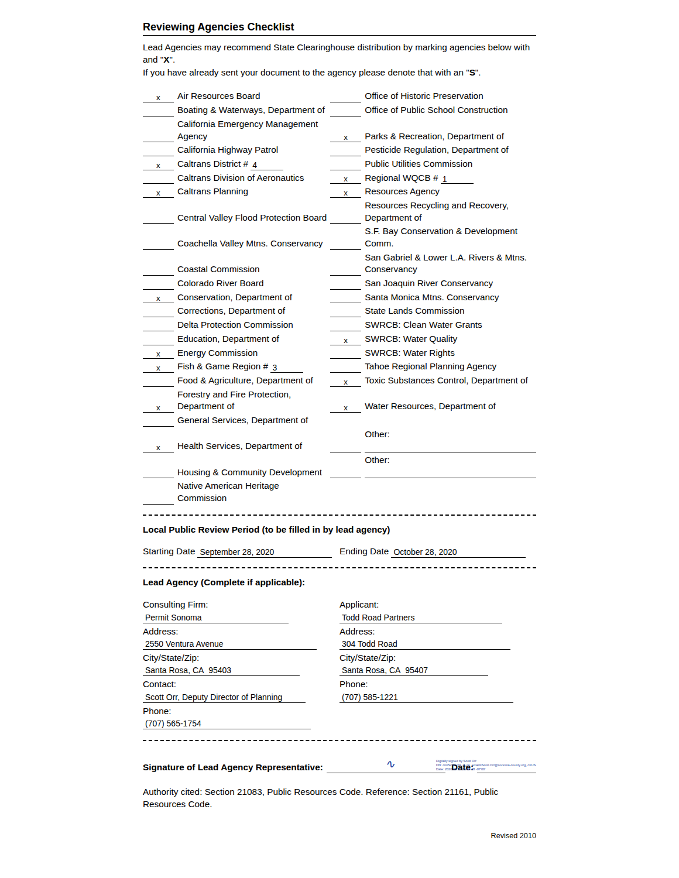Reviewing Agencies Checklist
Lead Agencies may recommend State Clearinghouse distribution by marking agencies below with and "X".
If you have already sent your document to the agency please denote that with an "S".
| | Air Resources Board | | Office of Historic Preservation |
| | Boating & Waterways, Department of | | Office of Public School Construction |
| | California Emergency Management Agency | | Parks & Recreation, Department of |
| | California Highway Patrol | | Pesticide Regulation, Department of |
| | Caltrans District # 4 | | Public Utilities Commission |
| | Caltrans Division of Aeronautics | | Regional WQCB # 1 |
| | Caltrans Planning | | Resources Agency |
| | Central Valley Flood Protection Board | | Resources Recycling and Recovery, Department of |
| | Coachella Valley Mtns. Conservancy | | S.F. Bay Conservation & Development Comm. |
| | Coastal Commission | | San Gabriel & Lower L.A. Rivers & Mtns. Conservancy |
| | Colorado River Board | | San Joaquin River Conservancy |
| | Conservation, Department of | | Santa Monica Mtns. Conservancy |
| | Corrections, Department of | | State Lands Commission |
| | Delta Protection Commission | | SWRCB: Clean Water Grants |
| | Education, Department of | | SWRCB: Water Quality |
| | Energy Commission | | SWRCB: Water Rights |
| | Fish & Game Region # 3 | | Tahoe Regional Planning Agency |
| | Food & Agriculture, Department of | | Toxic Substances Control, Department of |
| | Forestry and Fire Protection, Department of | | Water Resources, Department of |
| | General Services, Department of | | |
| | Health Services, Department of | | Other: |
| | Housing & Community Development | | Other: |
| | Native American Heritage Commission | | |
Local Public Review Period (to be filled in by lead agency)
| Starting Date September 28, 2020 | Ending Date October 28, 2020 |
Lead Agency (Complete if applicable):
| Consulting Firm: Permit Sonoma | Applicant: Todd Road Partners |
| Address: 2550 Ventura Avenue | Address: 304 Todd Road |
| City/State/Zip: Santa Rosa, CA 95403 | City/State/Zip: Santa Rosa, CA 95407 |
| Contact: Scott Orr, Deputy Director of Planning | Phone: (707) 585-1221 |
| Phone: (707) 565-1754 | |
Signature of Lead Agency Representative: ∿ Digitally signed by Scott Orr
DN: cn=Scott Orr, o, ou, email=Scott.Orr@sonoma-county.org, c=US
Date: 2020.09.25 16:38:48 -07'00' Date:
Authority cited: Section 21083, Public Resources Code. Reference: Section 21161, Public Resources Code.
Revised 2010